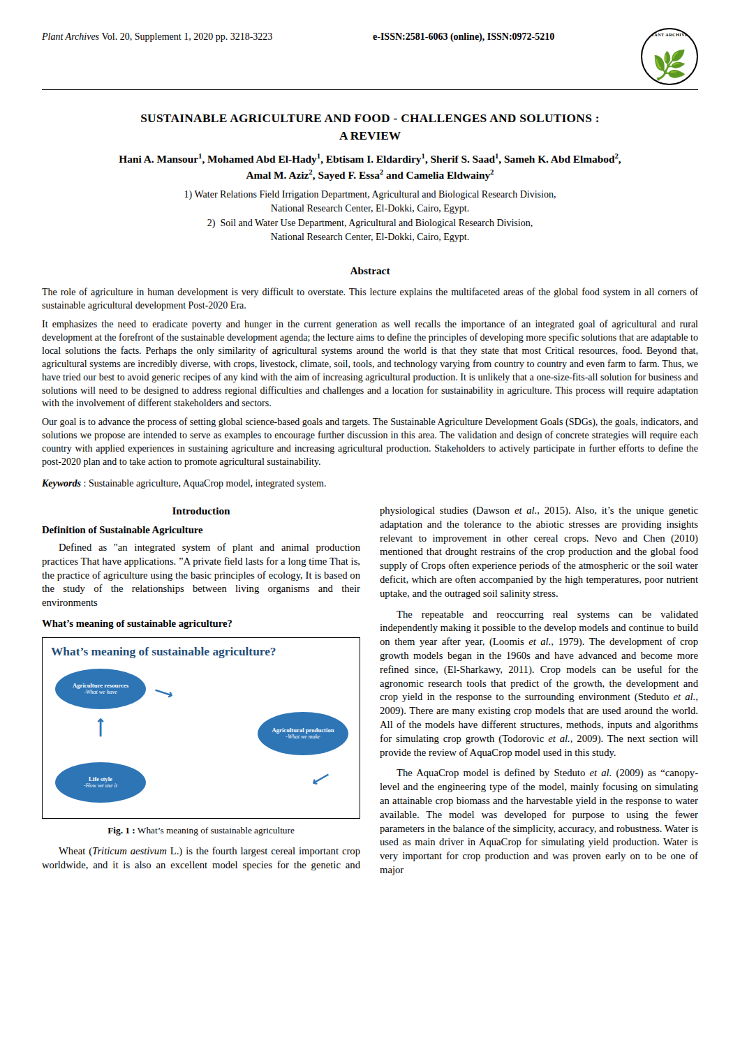Plant Archives Vol. 20, Supplement 1, 2020 pp. 3218-3223
e-ISSN:2581-6063 (online), ISSN:0972-5210
🌿
SUSTAINABLE AGRICULTURE AND FOOD - CHALLENGES AND SOLUTIONS :
A REVIEW
Hani A. Mansour1, Mohamed Abd El-Hady1, Ebtisam I. Eldardiry1, Sherif S. Saad1, Sameh K. Abd Elmabod2,
Amal M. Aziz2, Sayed F. Essa2 and Camelia Eldwainy2
1) Water Relations Field Irrigation Department, Agricultural and Biological Research Division,
National Research Center, El-Dokki, Cairo, Egypt.
2) Soil and Water Use Department, Agricultural and Biological Research Division,
National Research Center, El-Dokki, Cairo, Egypt.
Abstract
The role of agriculture in human development is very difficult to overstate. This lecture explains the multifaceted areas of the global food system in all corners of sustainable agricultural development Post-2020 Era.
It emphasizes the need to eradicate poverty and hunger in the current generation as well recalls the importance of an integrated goal of agricultural and rural development at the forefront of the sustainable development agenda; the lecture aims to define the principles of developing more specific solutions that are adaptable to local solutions the facts. Perhaps the only similarity of agricultural systems around the world is that they state that most Critical resources, food. Beyond that, agricultural systems are incredibly diverse, with crops, livestock, climate, soil, tools, and technology varying from country to country and even farm to farm. Thus, we have tried our best to avoid generic recipes of any kind with the aim of increasing agricultural production. It is unlikely that a one-size-fits-all solution for business and solutions will need to be designed to address regional difficulties and challenges and a location for sustainability in agriculture. This process will require adaptation with the involvement of different stakeholders and sectors.
Our goal is to advance the process of setting global science-based goals and targets. The Sustainable Agriculture Development Goals (SDGs), the goals, indicators, and solutions we propose are intended to serve as examples to encourage further discussion in this area. The validation and design of concrete strategies will require each country with applied experiences in sustaining agriculture and increasing agricultural production. Stakeholders to actively participate in further efforts to define the post-2020 plan and to take action to promote agricultural sustainability.
Keywords : Sustainable agriculture, AquaCrop model, integrated system.
Introduction
Definition of Sustainable Agriculture
Defined as "an integrated system of plant and animal production practices That have applications. ”A private field lasts for a long time That is, the practice of agriculture using the basic principles of ecology, It is based on the study of the relationships between living organisms and their environments
What’s meaning of sustainable agriculture?
What’s meaning of sustainable agriculture?
Agriculture resources -What we have
Agricultural production -What we make
Life style -How we use it
⟶ ⟶ ⟶
Fig. 1 : What’s meaning of sustainable agriculture
Wheat (Triticum aestivum L.) is the fourth largest cereal important crop worldwide, and it is also an excellent model species for the genetic and physiological studies (Dawson et al., 2015). Also, it’s the unique genetic adaptation and the tolerance to the abiotic stresses are providing insights relevant to improvement in other cereal crops. Nevo and Chen (2010) mentioned that drought restrains of the crop production and the global food supply of Crops often experience periods of the atmospheric or the soil water deficit, which are often accompanied by the high temperatures, poor nutrient uptake, and the outraged soil salinity stress.
The repeatable and reoccurring real systems can be validated independently making it possible to the develop models and continue to build on them year after year, (Loomis et al., 1979). The development of crop growth models began in the 1960s and have advanced and become more refined since, (El-Sharkawy, 2011). Crop models can be useful for the agronomic research tools that predict of the growth, the development and crop yield in the response to the surrounding environment (Steduto et al., 2009). There are many existing crop models that are used around the world. All of the models have different structures, methods, inputs and algorithms for simulating crop growth (Todorovic et al., 2009). The next section will provide the review of AquaCrop model used in this study.
The AquaCrop model is defined by Steduto et al. (2009) as “canopy-level and the engineering type of the model, mainly focusing on simulating an attainable crop biomass and the harvestable yield in the response to water available. The model was developed for purpose to using the fewer parameters in the balance of the simplicity, accuracy, and robustness. Water is used as main driver in AquaCrop for simulating yield production. Water is very important for crop production and was proven early on to be one of major